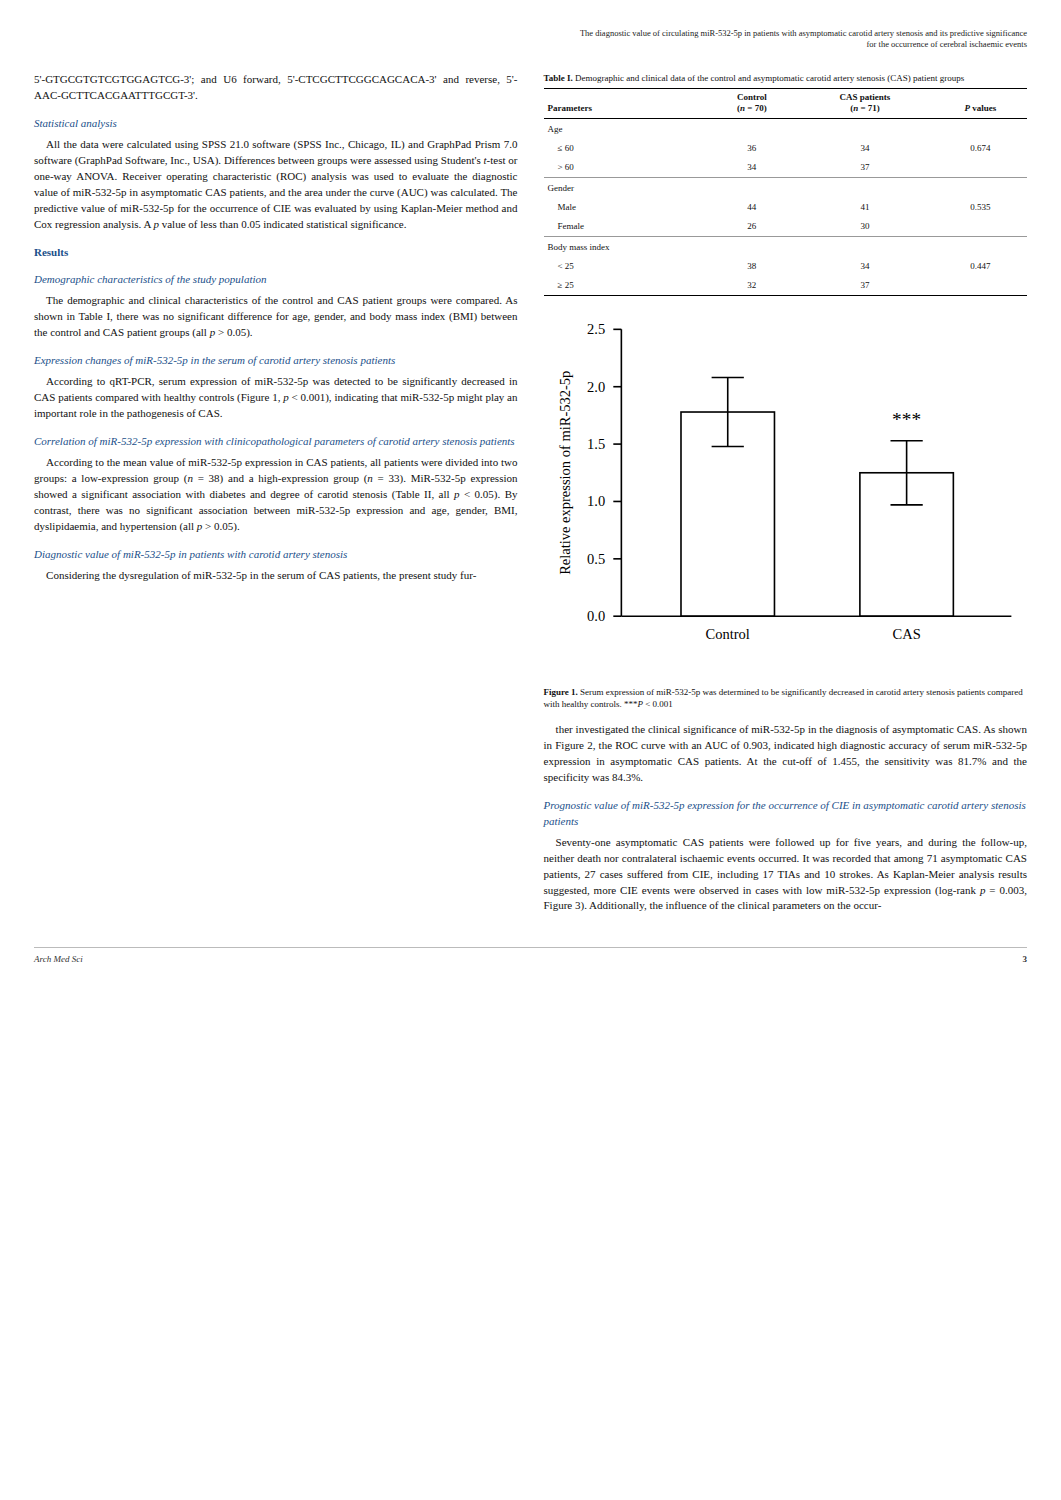The diagnostic value of circulating miR-532-5p in patients with asymptomatic carotid artery stenosis and its predictive significance
for the occurrence of cerebral ischaemic events
5'-GTGCGTGTCGTGGAGTCG-3'; and U6 forward, 5'-CTCGCTTCGGCAGCACA-3' and reverse, 5'-AAC-GCTTCACGAATTTGCGT-3'.
Statistical analysis
All the data were calculated using SPSS 21.0 software (SPSS Inc., Chicago, IL) and GraphPad Prism 7.0 software (GraphPad Software, Inc., USA). Differences between groups were assessed using Student's t-test or one-way ANOVA. Receiver operating characteristic (ROC) analysis was used to evaluate the diagnostic value of miR-532-5p in asymptomatic CAS patients, and the area under the curve (AUC) was calculated. The predictive value of miR-532-5p for the occurrence of CIE was evaluated by using Kaplan-Meier method and Cox regression analysis. A p value of less than 0.05 indicated statistical significance.
Results
Demographic characteristics of the study population
The demographic and clinical characteristics of the control and CAS patient groups were compared. As shown in Table I, there was no significant difference for age, gender, and body mass index (BMI) between the control and CAS patient groups (all p > 0.05).
Expression changes of miR-532-5p in the serum of carotid artery stenosis patients
According to qRT-PCR, serum expression of miR-532-5p was detected to be significantly decreased in CAS patients compared with healthy controls (Figure 1, p < 0.001), indicating that miR-532-5p might play an important role in the pathogenesis of CAS.
Correlation of miR-532-5p expression with clinicopathological parameters of carotid artery stenosis patients
According to the mean value of miR-532-5p expression in CAS patients, all patients were divided into two groups: a low-expression group (n = 38) and a high-expression group (n = 33). MiR-532-5p expression showed a significant association with diabetes and degree of carotid stenosis (Table II, all p < 0.05). By contrast, there was no significant association between miR-532-5p expression and age, gender, BMI, dyslipidaemia, and hypertension (all p > 0.05).
Diagnostic value of miR-532-5p in patients with carotid artery stenosis
Considering the dysregulation of miR-532-5p in the serum of CAS patients, the present study fur-
Table I. Demographic and clinical data of the control and asymptomatic carotid artery stenosis (CAS) patient groups
| Parameters | Control ( n = 70) | CAS patients ( n = 71) | P values |
| --- | --- | --- | --- |
| Age | | | |
| ≤ 60 | 36 | 34 | 0.674 |
| > 60 | 34 | 37 | |
| Gender | | | |
| Male | 44 | 41 | 0.535 |
| Female | 26 | 30 | |
| Body mass index | | | |
| < 25 | 38 | 34 | 0.447 |
| ≥ 25 | 32 | 37 | |
0.0 0.5 1.0 1.5 2.0 2.5 Relative expression of miR-532-5p *** Control CAS
Figure 1. Serum expression of miR-532-5p was determined to be significantly decreased in carotid artery stenosis patients compared with healthy controls. ***P < 0.001
ther investigated the clinical significance of miR-532-5p in the diagnosis of asymptomatic CAS. As shown in Figure 2, the ROC curve with an AUC of 0.903, indicated high diagnostic accuracy of serum miR-532-5p expression in asymptomatic CAS patients. At the cut-off of 1.455, the sensitivity was 81.7% and the specificity was 84.3%.
Prognostic value of miR-532-5p expression for the occurrence of CIE in asymptomatic carotid artery stenosis patients
Seventy-one asymptomatic CAS patients were followed up for five years, and during the follow-up, neither death nor contralateral ischaemic events occurred. It was recorded that among 71 asymptomatic CAS patients, 27 cases suffered from CIE, including 17 TIAs and 10 strokes. As Kaplan-Meier analysis results suggested, more CIE events were observed in cases with low miR-532-5p expression (log-rank p = 0.003, Figure 3). Additionally, the influence of the clinical parameters on the occur-
Arch Med Sci
3